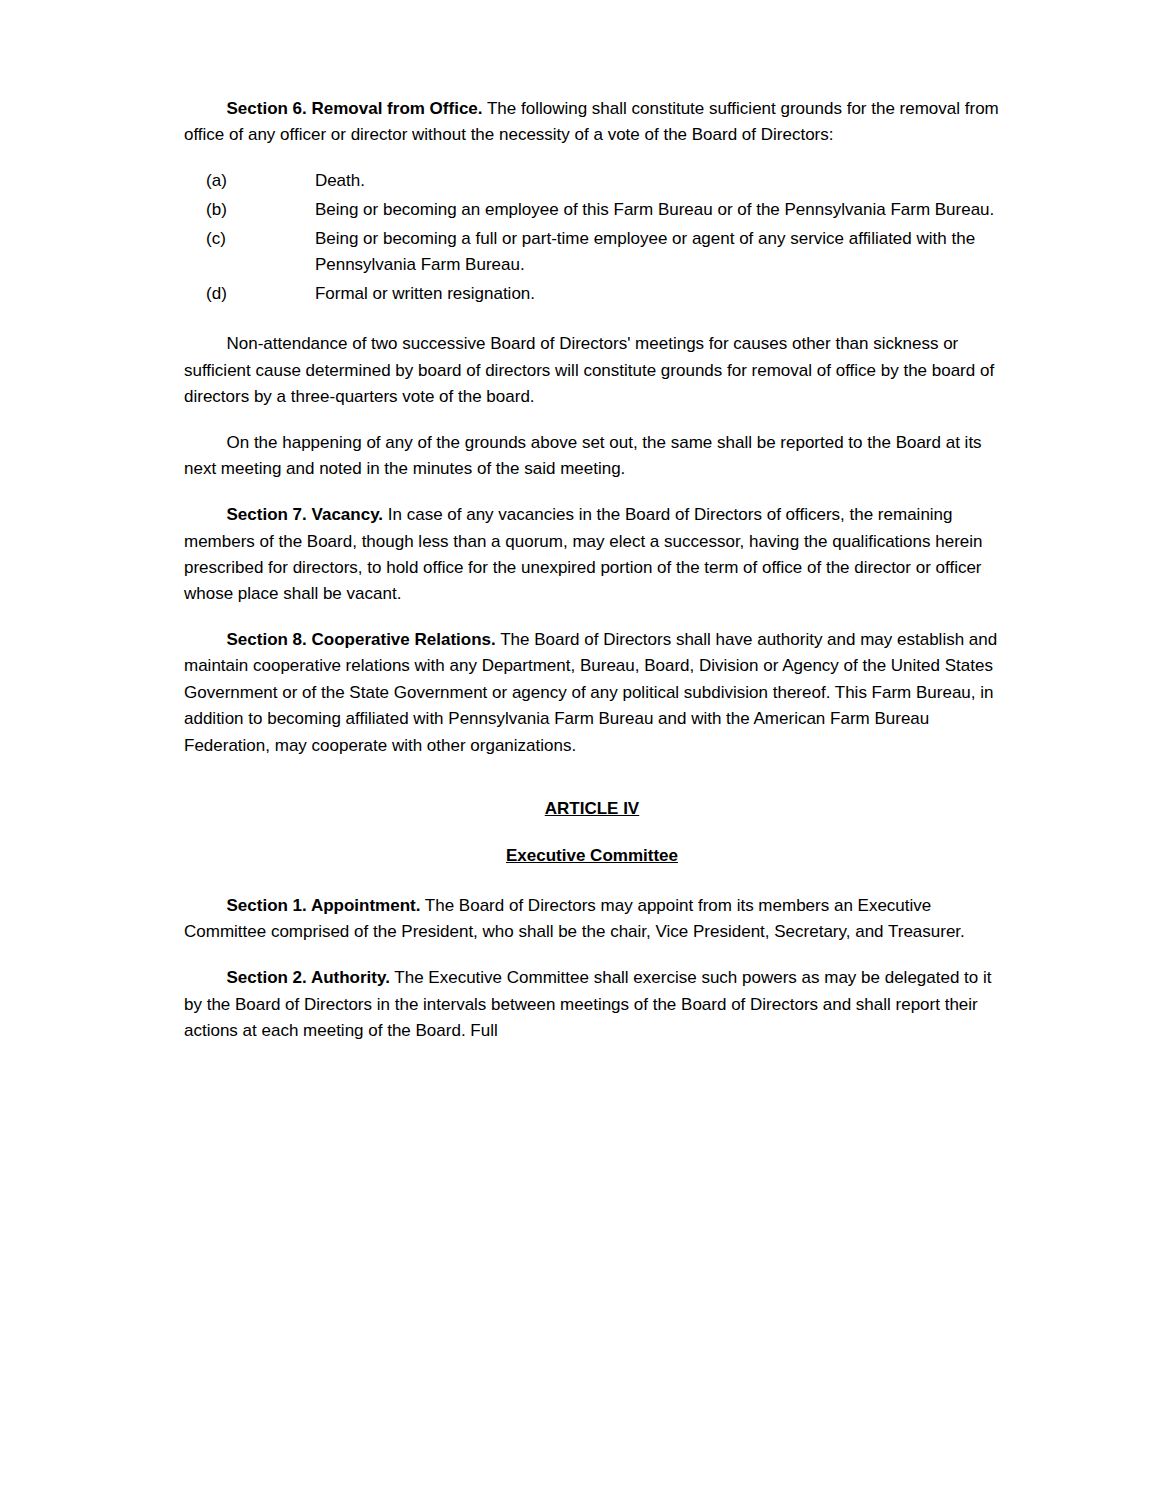Section 6. Removal from Office. The following shall constitute sufficient grounds for the removal from office of any officer or director without the necessity of a vote of the Board of Directors:
(a) Death.
(b) Being or becoming an employee of this Farm Bureau or of the Pennsylvania Farm Bureau.
(c) Being or becoming a full or part-time employee or agent of any service affiliated with the Pennsylvania Farm Bureau.
(d) Formal or written resignation.
Non-attendance of two successive Board of Directors' meetings for causes other than sickness or sufficient cause determined by board of directors will constitute grounds for removal of office by the board of directors by a three-quarters vote of the board.
On the happening of any of the grounds above set out, the same shall be reported to the Board at its next meeting and noted in the minutes of the said meeting.
Section 7. Vacancy. In case of any vacancies in the Board of Directors of officers, the remaining members of the Board, though less than a quorum, may elect a successor, having the qualifications herein prescribed for directors, to hold office for the unexpired portion of the term of office of the director or officer whose place shall be vacant.
Section 8. Cooperative Relations. The Board of Directors shall have authority and may establish and maintain cooperative relations with any Department, Bureau, Board, Division or Agency of the United States Government or of the State Government or agency of any political subdivision thereof. This Farm Bureau, in addition to becoming affiliated with Pennsylvania Farm Bureau and with the American Farm Bureau Federation, may cooperate with other organizations.
ARTICLE IV
Executive Committee
Section 1. Appointment. The Board of Directors may appoint from its members an Executive Committee comprised of the President, who shall be the chair, Vice President, Secretary, and Treasurer.
Section 2. Authority. The Executive Committee shall exercise such powers as may be delegated to it by the Board of Directors in the intervals between meetings of the Board of Directors and shall report their actions at each meeting of the Board. Full